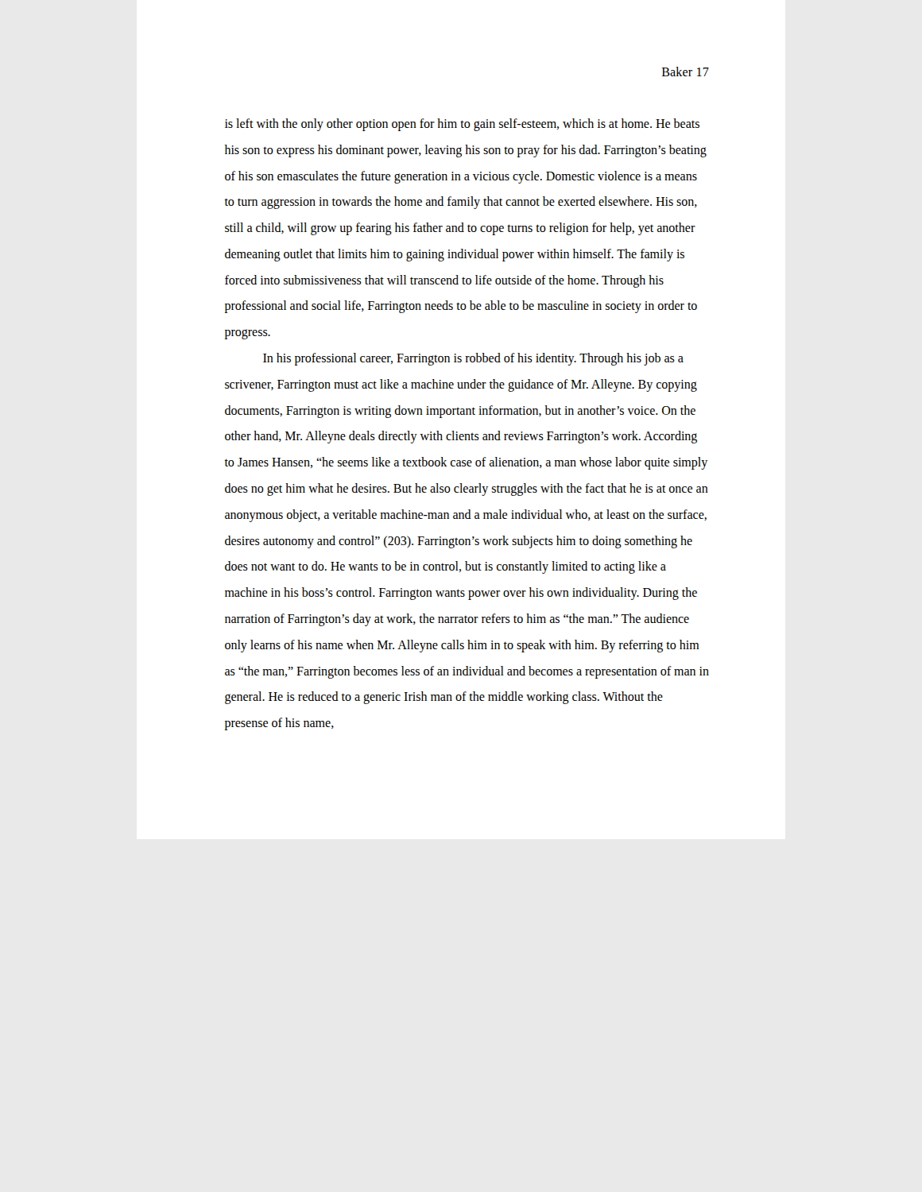Baker 17
is left with the only other option open for him to gain self-esteem, which is at home. He beats his son to express his dominant power, leaving his son to pray for his dad. Farrington’s beating of his son emasculates the future generation in a vicious cycle. Domestic violence is a means to turn aggression in towards the home and family that cannot be exerted elsewhere. His son, still a child, will grow up fearing his father and to cope turns to religion for help, yet another demeaning outlet that limits him to gaining individual power within himself. The family is forced into submissiveness that will transcend to life outside of the home. Through his professional and social life, Farrington needs to be able to be masculine in society in order to progress.
In his professional career, Farrington is robbed of his identity. Through his job as a scrivener, Farrington must act like a machine under the guidance of Mr. Alleyne. By copying documents, Farrington is writing down important information, but in another’s voice. On the other hand, Mr. Alleyne deals directly with clients and reviews Farrington’s work. According to James Hansen, “he seems like a textbook case of alienation, a man whose labor quite simply does no get him what he desires. But he also clearly struggles with the fact that he is at once an anonymous object, a veritable machine-man and a male individual who, at least on the surface, desires autonomy and control” (203). Farrington’s work subjects him to doing something he does not want to do. He wants to be in control, but is constantly limited to acting like a machine in his boss’s control. Farrington wants power over his own individuality. During the narration of Farrington’s day at work, the narrator refers to him as “the man.” The audience only learns of his name when Mr. Alleyne calls him in to speak with him. By referring to him as “the man,” Farrington becomes less of an individual and becomes a representation of man in general. He is reduced to a generic Irish man of the middle working class. Without the presense of his name,